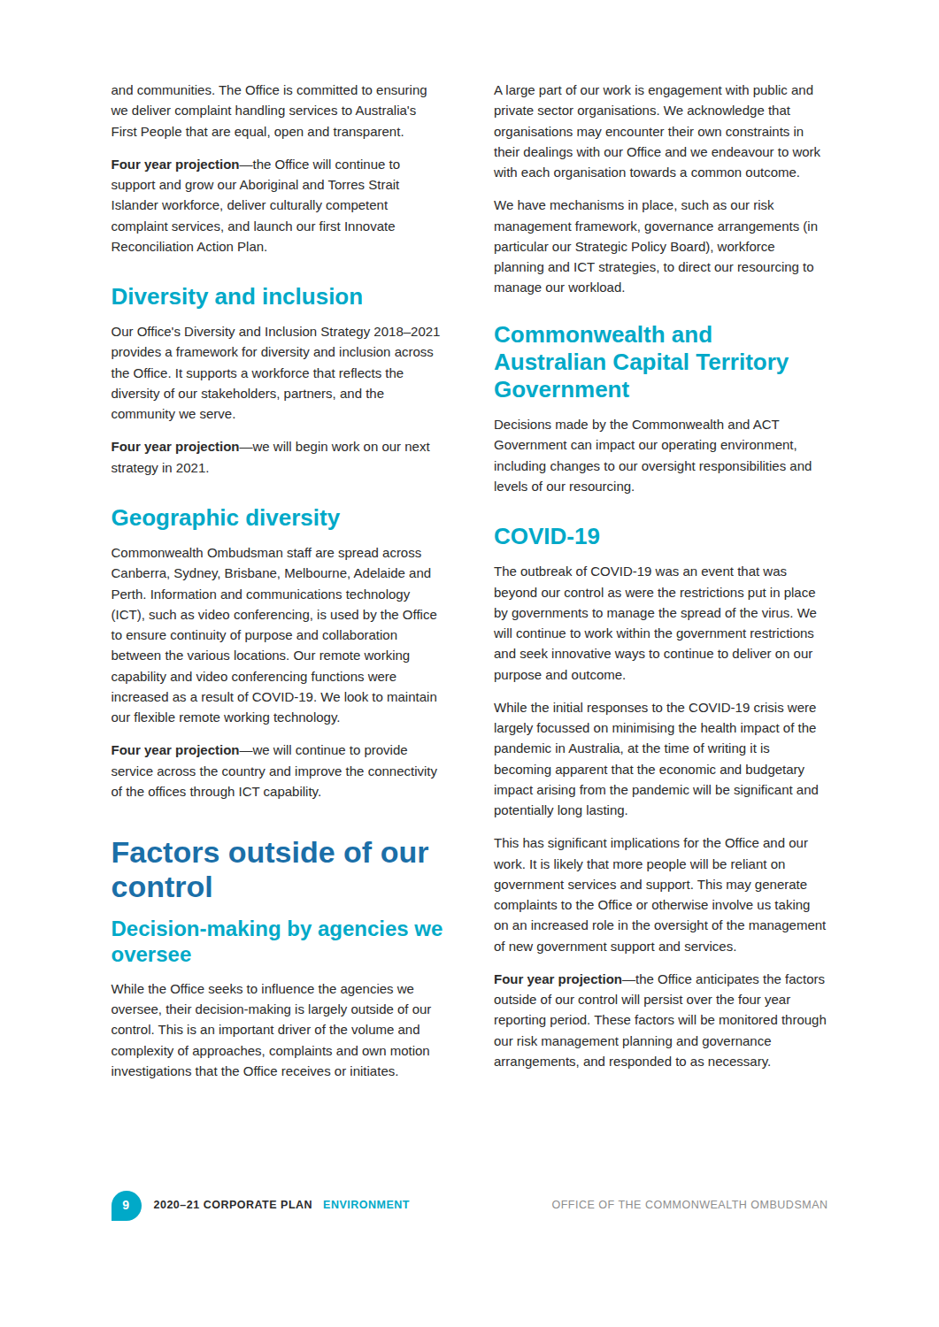and communities. The Office is committed to ensuring we deliver complaint handling services to Australia's First People that are equal, open and transparent.
Four year projection—the Office will continue to support and grow our Aboriginal and Torres Strait Islander workforce, deliver culturally competent complaint services, and launch our first Innovate Reconciliation Action Plan.
Diversity and inclusion
Our Office's Diversity and Inclusion Strategy 2018–2021 provides a framework for diversity and inclusion across the Office. It supports a workforce that reflects the diversity of our stakeholders, partners, and the community we serve.
Four year projection—we will begin work on our next strategy in 2021.
Geographic diversity
Commonwealth Ombudsman staff are spread across Canberra, Sydney, Brisbane, Melbourne, Adelaide and Perth. Information and communications technology (ICT), such as video conferencing, is used by the Office to ensure continuity of purpose and collaboration between the various locations. Our remote working capability and video conferencing functions were increased as a result of COVID-19. We look to maintain our flexible remote working technology.
Four year projection—we will continue to provide service across the country and improve the connectivity of the offices through ICT capability.
Factors outside of our control
Decision-making by agencies we oversee
While the Office seeks to influence the agencies we oversee, their decision-making is largely outside of our control. This is an important driver of the volume and complexity of approaches, complaints and own motion investigations that the Office receives or initiates.
A large part of our work is engagement with public and private sector organisations. We acknowledge that organisations may encounter their own constraints in their dealings with our Office and we endeavour to work with each organisation towards a common outcome.
We have mechanisms in place, such as our risk management framework, governance arrangements (in particular our Strategic Policy Board), workforce planning and ICT strategies, to direct our resourcing to manage our workload.
Commonwealth and Australian Capital Territory Government
Decisions made by the Commonwealth and ACT Government can impact our operating environment, including changes to our oversight responsibilities and levels of our resourcing.
COVID-19
The outbreak of COVID-19 was an event that was beyond our control as were the restrictions put in place by governments to manage the spread of the virus. We will continue to work within the government restrictions and seek innovative ways to continue to deliver on our purpose and outcome.
While the initial responses to the COVID-19 crisis were largely focussed on minimising the health impact of the pandemic in Australia, at the time of writing it is becoming apparent that the economic and budgetary impact arising from the pandemic will be significant and potentially long lasting.
This has significant implications for the Office and our work. It is likely that more people will be reliant on government services and support. This may generate complaints to the Office or otherwise involve us taking on an increased role in the oversight of the management of new government support and services.
Four year projection—the Office anticipates the factors outside of our control will persist over the four year reporting period. These factors will be monitored through our risk management planning and governance arrangements, and responded to as necessary.
9
2020–21 Corporate Plan Environment
Office of the Commonwealth Ombudsman